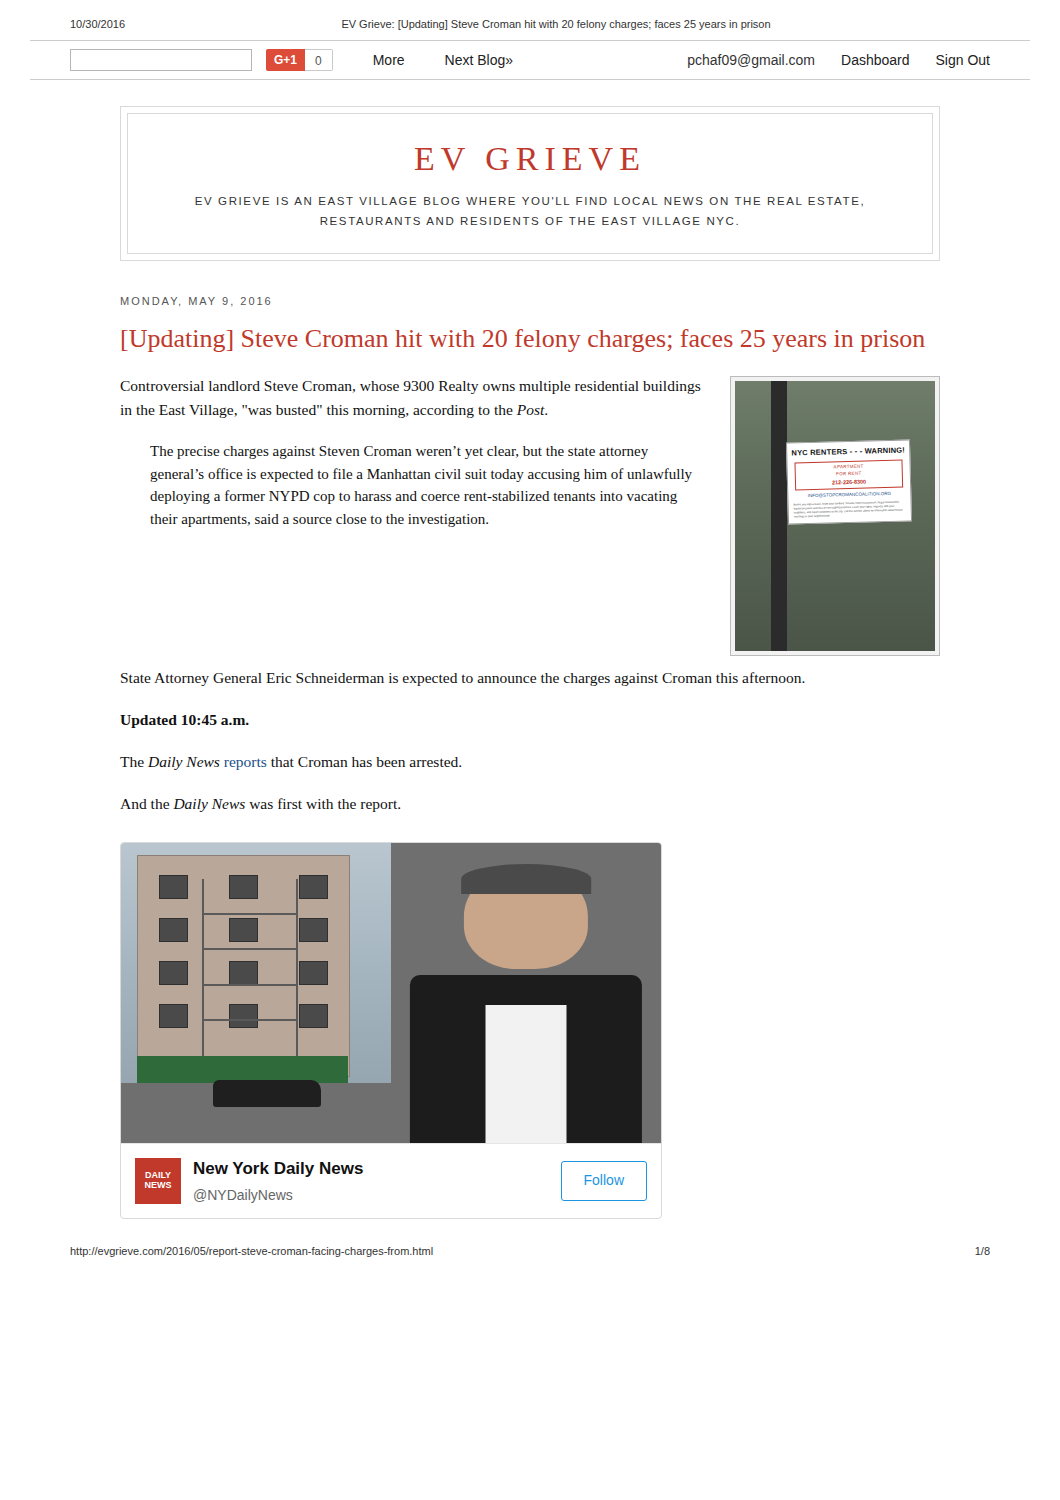10/30/2016
EV Grieve: [Updating] Steve Croman hit with 20 felony charges; faces 25 years in prison
G+10
More
Next Blog»
pchaf09@gmail.com
Dashboard
Sign Out
EV GRIEVE
EV GRIEVE IS AN EAST VILLAGE BLOG WHERE YOU'LL FIND LOCAL NEWS ON THE REAL ESTATE,
RESTAURANTS AND RESIDENTS OF THE EAST VILLAGE NYC.
MONDAY, MAY 9, 2016
[Updating] Steve Croman hit with 20 felony charges; faces 25 years in prison
NYC RENTERS - - - WARNING!
APARTMENT
FOR RENT
212-226-8300
INFO@STOPCROMANCOALITION.ORG
Before you sign a lease, know your landlord. Tenants report harassment, illegal construction, buyout pressure and loss of rent-stabilized homes. Learn your rights, organize with your neighbors, and report conditions to the city. Call the number above for information about tenant meetings in your neighborhood.
Controversial landlord Steve Croman, whose 9300 Realty owns multiple residential buildings in the East Village, "was busted" this morning, according to the Post.
The precise charges against Steven Croman weren’t yet clear, but the state attorney general’s office is expected to file a Manhattan civil suit today accusing him of unlawfully deploying a former NYPD cop to harass and coerce rent-stabilized tenants into vacating their apartments, said a source close to the investigation.
State Attorney General Eric Schneiderman is expected to announce the charges against Croman this afternoon.
Updated 10:45 a.m.
The Daily News reports that Croman has been arrested.
And the Daily News was first with the report.
DAILY
NEWS
New York Daily News
@NYDailyNews
Follow
http://evgrieve.com/2016/05/report-steve-croman-facing-charges-from.html
1/8